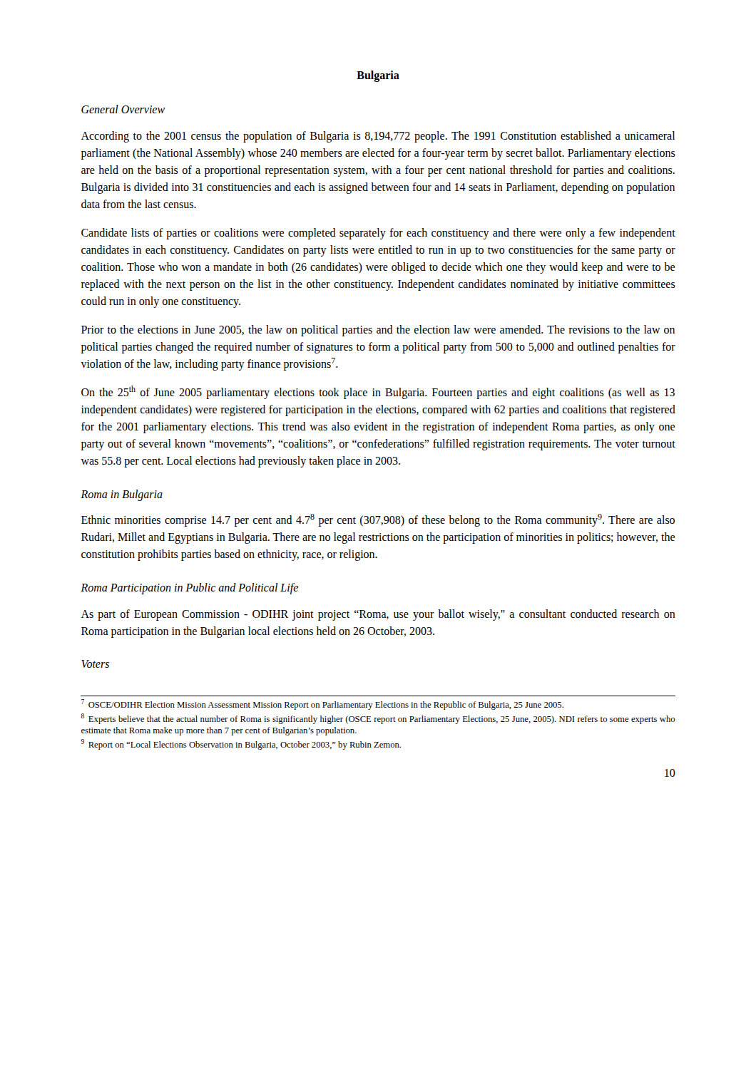Bulgaria
General Overview
According to the 2001 census the population of Bulgaria is 8,194,772 people. The 1991 Constitution established a unicameral parliament (the National Assembly) whose 240 members are elected for a four-year term by secret ballot. Parliamentary elections are held on the basis of a proportional representation system, with a four per cent national threshold for parties and coalitions. Bulgaria is divided into 31 constituencies and each is assigned between four and 14 seats in Parliament, depending on population data from the last census.
Candidate lists of parties or coalitions were completed separately for each constituency and there were only a few independent candidates in each constituency. Candidates on party lists were entitled to run in up to two constituencies for the same party or coalition. Those who won a mandate in both (26 candidates) were obliged to decide which one they would keep and were to be replaced with the next person on the list in the other constituency. Independent candidates nominated by initiative committees could run in only one constituency.
Prior to the elections in June 2005, the law on political parties and the election law were amended. The revisions to the law on political parties changed the required number of signatures to form a political party from 500 to 5,000 and outlined penalties for violation of the law, including party finance provisions7.
On the 25th of June 2005 parliamentary elections took place in Bulgaria. Fourteen parties and eight coalitions (as well as 13 independent candidates) were registered for participation in the elections, compared with 62 parties and coalitions that registered for the 2001 parliamentary elections. This trend was also evident in the registration of independent Roma parties, as only one party out of several known “movements”, “coalitions”, or “confederations” fulfilled registration requirements. The voter turnout was 55.8 per cent. Local elections had previously taken place in 2003.
Roma in Bulgaria
Ethnic minorities comprise 14.7 per cent and 4.78 per cent (307,908) of these belong to the Roma community9. There are also Rudari, Millet and Egyptians in Bulgaria. There are no legal restrictions on the participation of minorities in politics; however, the constitution prohibits parties based on ethnicity, race, or religion.
Roma Participation in Public and Political Life
As part of European Commission - ODIHR joint project “Roma, use your ballot wisely," a consultant conducted research on Roma participation in the Bulgarian local elections held on 26 October, 2003.
Voters
7 OSCE/ODIHR Election Mission Assessment Mission Report on Parliamentary Elections in the Republic of Bulgaria, 25 June 2005.
8 Experts believe that the actual number of Roma is significantly higher (OSCE report on Parliamentary Elections, 25 June, 2005). NDI refers to some experts who estimate that Roma make up more than 7 per cent of Bulgarian’s population.
9 Report on “Local Elections Observation in Bulgaria, October 2003,” by Rubin Zemon.
10